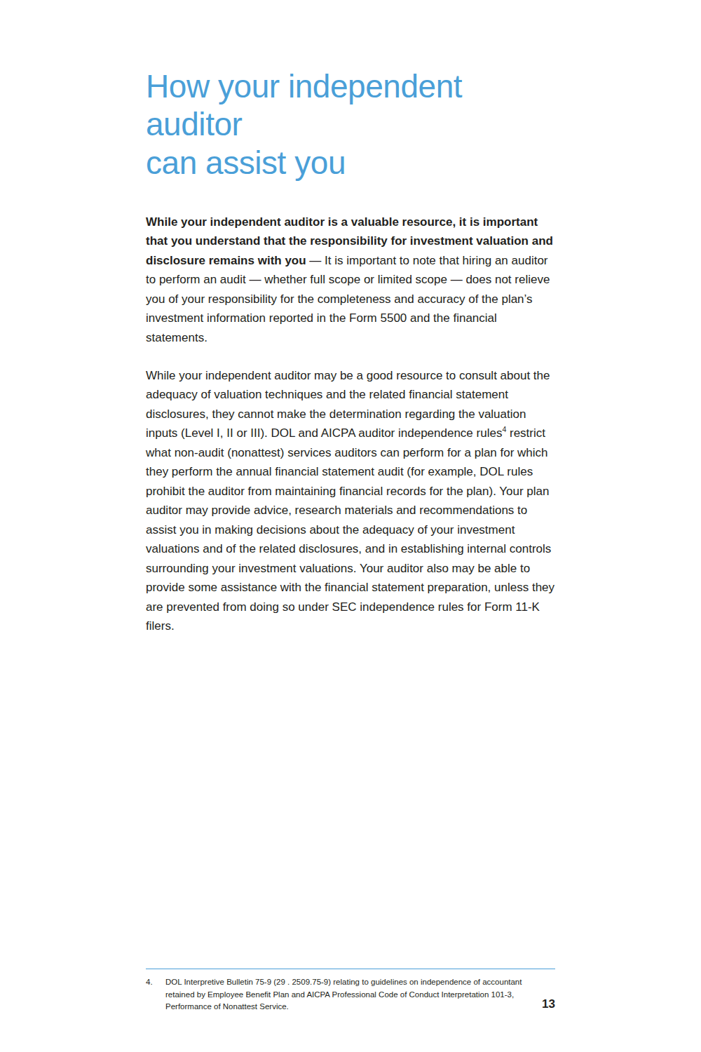How your independent auditor
can assist you
While your independent auditor is a valuable resource, it is important that you understand that the responsibility for investment valuation and disclosure remains with you — It is important to note that hiring an auditor to perform an audit — whether full scope or limited scope — does not relieve you of your responsibility for the completeness and accuracy of the plan’s investment information reported in the Form 5500 and the financial statements.
While your independent auditor may be a good resource to consult about the adequacy of valuation techniques and the related financial statement disclosures, they cannot make the determination regarding the valuation inputs (Level I, II or III). DOL and AICPA auditor independence rules4 restrict what non-audit (nonattest) services auditors can perform for a plan for which they perform the annual financial statement audit (for example, DOL rules prohibit the auditor from maintaining financial records for the plan). Your plan auditor may provide advice, research materials and recommendations to assist you in making decisions about the adequacy of your investment valuations and of the related disclosures, and in establishing internal controls surrounding your investment valuations. Your auditor also may be able to provide some assistance with the financial statement preparation, unless they are prevented from doing so under SEC independence rules for Form 11-K filers.
4. DOL Interpretive Bulletin 75-9 (29 . 2509.75-9) relating to guidelines on independence of accountant retained by Employee Benefit Plan and AICPA Professional Code of Conduct Interpretation 101-3, Performance of Nonattest Service.
13